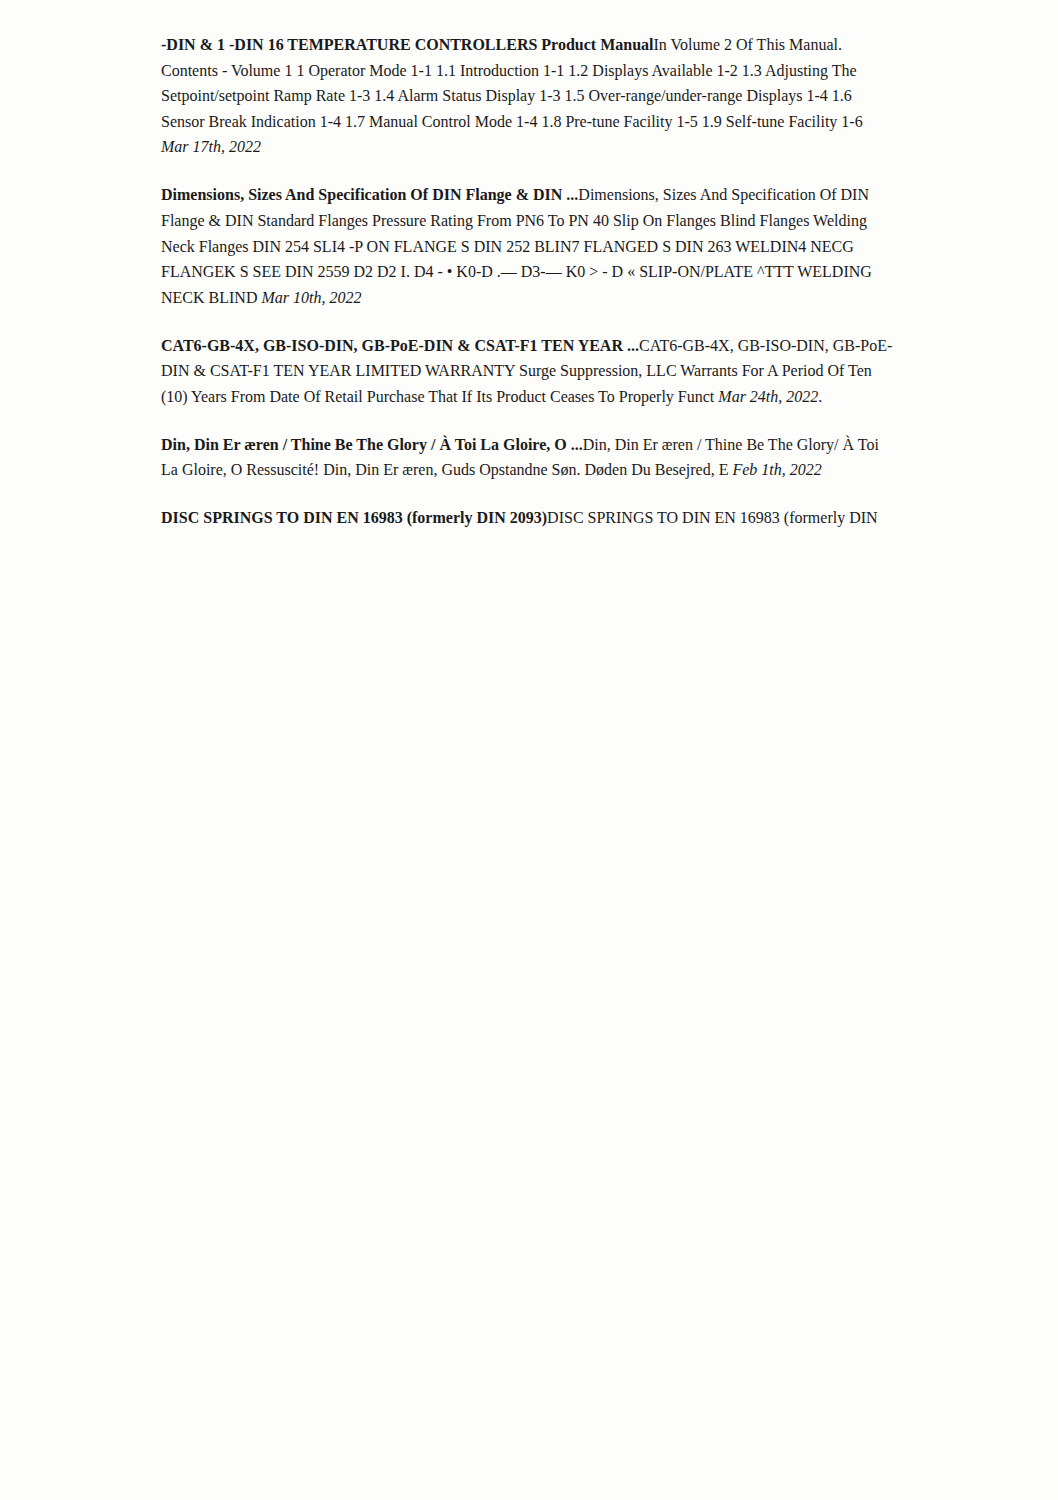-DIN & 1 -DIN 16 TEMPERATURE CONTROLLERS Product Manual In Volume 2 Of This Manual. Contents - Volume 1 1 Operator Mode 1-1 1.1 Introduction 1-1 1.2 Displays Available 1-2 1.3 Adjusting The Setpoint/setpoint Ramp Rate 1-3 1.4 Alarm Status Display 1-3 1.5 Over-range/under-range Displays 1-4 1.6 Sensor Break Indication 1-4 1.7 Manual Control Mode 1-4 1.8 Pre-tune Facility 1-5 1.9 Self-tune Facility 1-6 Mar 17th, 2022
Dimensions, Sizes And Specification Of DIN Flange & DIN ... Dimensions, Sizes And Specification Of DIN Flange & DIN Standard Flanges Pressure Rating From PN6 To PN 40 Slip On Flanges Blind Flanges Welding Neck Flanges DIN 254 SLI4 -P ON FLANGE S DIN 252 BLIN7 FLANGED S DIN 263 WELDIN4 NECG FLANGEK S SEE DIN 2559 D2 D2 I. D4 - • K0-D .— D3-— K0 > - D « SLIP-ON/PLATE ^TTT WELDING NECK BLIND Mar 10th, 2022
CAT6-GB-4X, GB-ISO-DIN, GB-PoE-DIN & CSAT-F1 TEN YEAR ... CAT6-GB-4X, GB-ISO-DIN, GB-PoE-DIN & CSAT-F1 TEN YEAR LIMITED WARRANTY Surge Suppression, LLC Warrants For A Period Of Ten (10) Years From Date Of Retail Purchase That If Its Product Ceases To Properly Funct Mar 24th, 2022.
Din, Din Er æren / Thine Be The Glory / À Toi La Gloire, O ... Din, Din Er æren / Thine Be The Glory/ À Toi La Gloire, O Ressuscité! Din, Din Er æren, Guds Opstandne Søn. Døden Du Besejred, E Feb 1th, 2022
DISC SPRINGS TO DIN EN 16983 (formerly DIN 2093) DISC SPRINGS TO DIN EN 16983 (formerly DIN